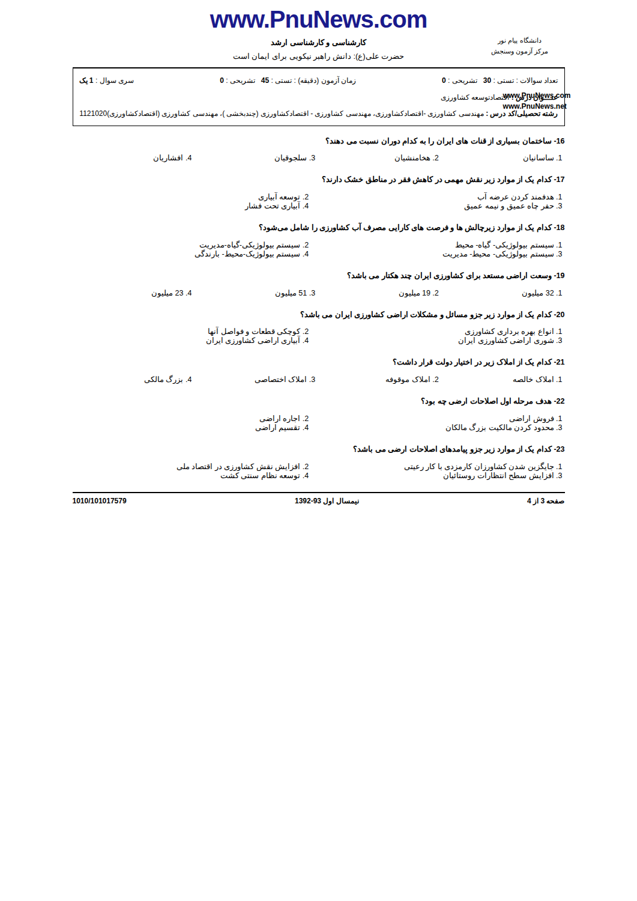www. PnuNews. com
دانشگاه پیام نور
مرکز آزمون وسنجش
کارشناسی و کارشناسی ارشد
حضرت علی(ع): دانش راهبر نیکویی برای ایمان است
تعداد سوالات : تستی : 30 تشریحی : 0
زمان آزمون (دقیقه) : تستی : 45 تشریحی : 0
سری سوال : 1 یک
عنـــوان درس : اقتصادتوسعه کشاورزی
رشته تحصیلی/کد درس : مهندسی کشاورزی -اقتصادکشاورزی، مهندسی کشاورزی - اقتصادکشاورزی (چندبخشی )، مهندسی کشاورزی (اقتصادکشاورزی)1121020
www.PnuNews.com
www.PnuNews.net
16- ساختمان بسیاری از قنات های ایران را به کدام دوران نسبت می دهند؟
1. ساسانیان
2. هخامنشیان
3. سلجوقیان
4. افشاریان
17- کدام یک از موارد زیر نقش مهمی در کاهش فقر در مناطق خشک دارند؟
1. هدفمند کردن عرضه آب
2. توسعه آبیاری
3. حفر چاه عمیق و نیمه عمیق
4. آبیاری تحت فشار
18- کدام یک از موارد زیرچالش ها و فرصت های کارایی مصرف آب کشاورزی را شامل می‌شود؟
1. سیستم بیولوژیکی- گیاه- محیط
2. سیستم بیولوژیکی-گیاه-مدیریت
3. سیستم بیولوژیکی- محیط- مدیریت
4. سیستم بیولوژیک-محیط- بارندگی
19- وسعت اراضی مستعد برای کشاورزی ایران چند هکتار می باشد؟
1. 32 میلیون
2. 19 میلیون
3. 51 میلیون
4. 23 میلیون
20- کدام یک از موارد زیر جزو مسائل و مشکلات اراضی کشاورزی ایران می باشد؟
1. انواع بهره برداری کشاورزی
2. کوچکی قطعات و فواصل آنها
3. شوری اراضی کشاورزی ایران
4. آبیاری اراضی کشاورزی ایران
21- کدام یک از املاک زیر در اختیار دولت قرار داشت؟
1. املاک خالصه
2. املاک موقوفه
3. املاک اختصاصی
4. بزرگ مالکی
22- هدف مرحله اول اصلاحات ارضی چه بود؟
1. فروش اراضی
2. اجاره اراضی
3. محدود کردن مالکیت بزرگ مالکان
4. تقسیم اراضی
23- کدام یک از موارد زیر جزو پیامدهای اصلاحات ارضی می باشد؟
1. جایگزین شدن کشاورزان کارمزدی با کار رعیتی
2. افزایش نقش کشاورزی در اقتصاد ملی
3. افزایش سطح انتظارات روستائیان
4. توسعه نظام سنتی کشت
صفحه 3 از 4
نیمسال اول 93-1392
1010/101017579